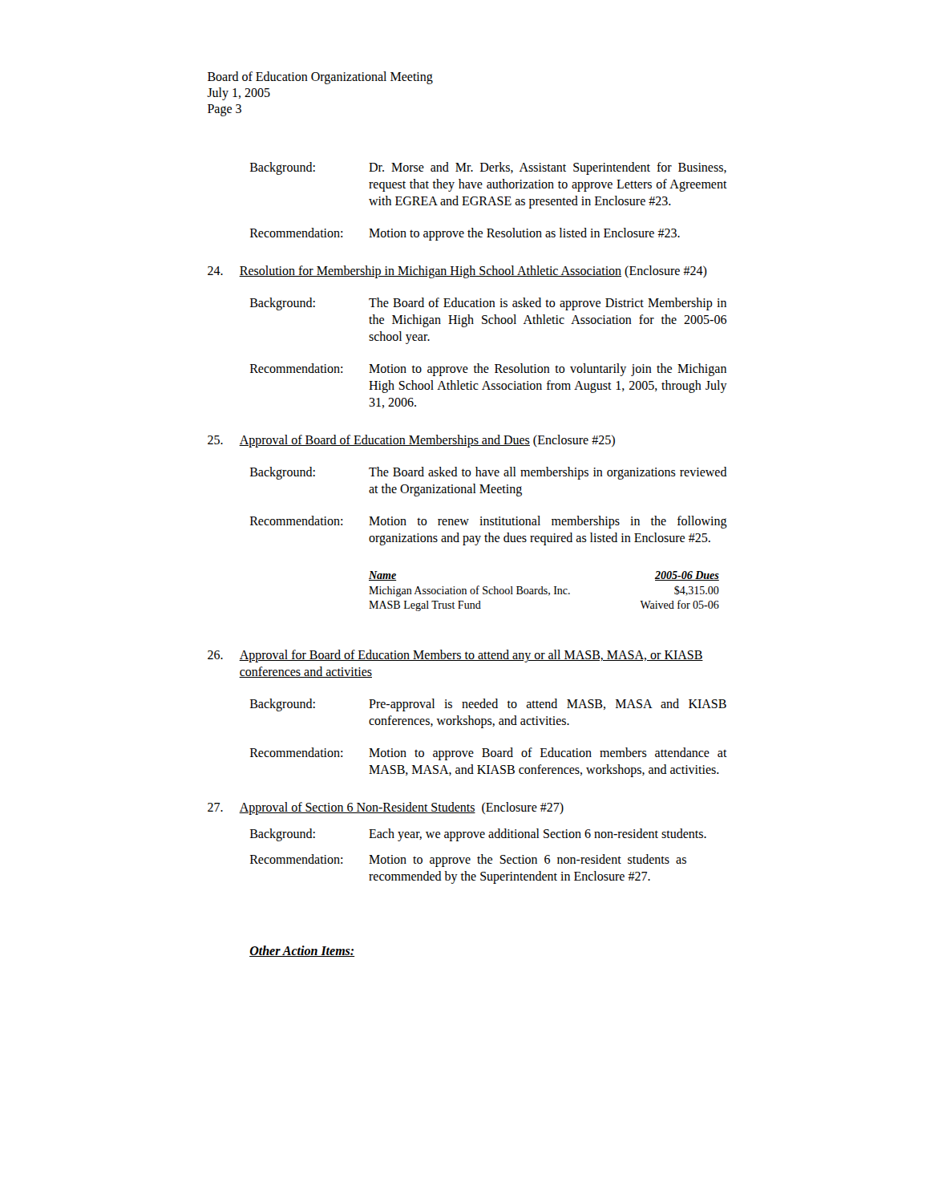Board of Education Organizational Meeting
July 1, 2005
Page 3
Background:
Dr. Morse and Mr. Derks, Assistant Superintendent for Business, request that they have authorization to approve Letters of Agreement with EGREA and EGRASE as presented in Enclosure #23.
Recommendation:
Motion to approve the Resolution as listed in Enclosure #23.
24.
Resolution for Membership in Michigan High School Athletic Association (Enclosure #24)
Background:
The Board of Education is asked to approve District Membership in the Michigan High School Athletic Association for the 2005-06 school year.
Recommendation:
Motion to approve the Resolution to voluntarily join the Michigan High School Athletic Association from August 1, 2005, through July 31, 2006.
25.
Approval of Board of Education Memberships and Dues (Enclosure #25)
Background:
The Board asked to have all memberships in organizations reviewed at the Organizational Meeting
Recommendation:
Motion to renew institutional memberships in the following organizations and pay the dues required as listed in Enclosure #25.
| Name | 2005-06 Dues |
| --- | --- |
| Michigan Association of School Boards, Inc. | $4,315.00 |
| MASB Legal Trust Fund | Waived for 05-06 |
26.
Approval for Board of Education Members to attend any or all MASB, MASA, or KIASB conferences and activities
Background:
Pre-approval is needed to attend MASB, MASA and KIASB conferences, workshops, and activities.
Recommendation:
Motion to approve Board of Education members attendance at MASB, MASA, and KIASB conferences, workshops, and activities.
27.
Approval of Section 6 Non-Resident Students (Enclosure #27)
Background:
Each year, we approve additional Section 6 non-resident students.
Recommendation:
Motion to approve the Section 6 non-resident students as recommended by the Superintendent in Enclosure #27.
Other Action Items: